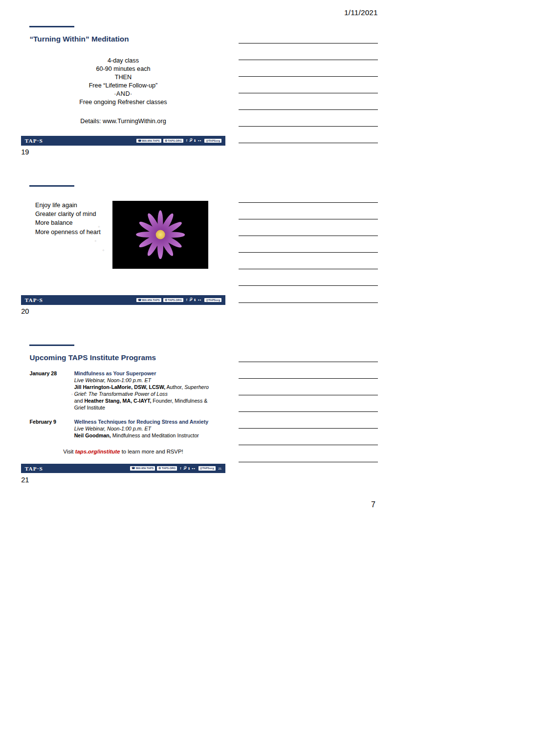1/11/2021
“Turning Within” Meditation
4-day class
60-90 minutes each
THEN
Free “Lifetime Follow-up”
·AND·
Free ongoing Refresher classes
Details: www.TurningWithin.org
TAP·S ☎ 800.959.TAPS ⚙ TAPS.ORG f 𝒫 ℹ •• @TAPSorg
19
Enjoy life again
Greater clarity of mind
More balance
More openness of heart
✦ ✦ ✦
TAP·S ☎ 800.959.TAPS ⚙ TAPS.ORG f 𝒫 ℹ •• @TAPSorg
20
Upcoming TAPS Institute Programs
January 28
Mindfulness as Your Superpower
Live Webinar, Noon-1:00 p.m. ET
Jill Harrington-LaMorie, DSW, LCSW, Author, Superhero Grief: The Transformative Power of Loss
and Heather Stang, MA, C-IAYT, Founder, Mindfulness & Grief Institute
February 9
Wellness Techniques for Reducing Stress and Anxiety
Live Webinar, Noon-1:00 p.m. ET
Neil Goodman, Mindfulness and Meditation Instructor
Visit taps.org/institute to learn more and RSVP!
✦ ✦
TAP·S ☎ 800.959.TAPS ⚙ TAPS.ORG f 𝒫 ℹ •• @TAPSorg 21
21
7